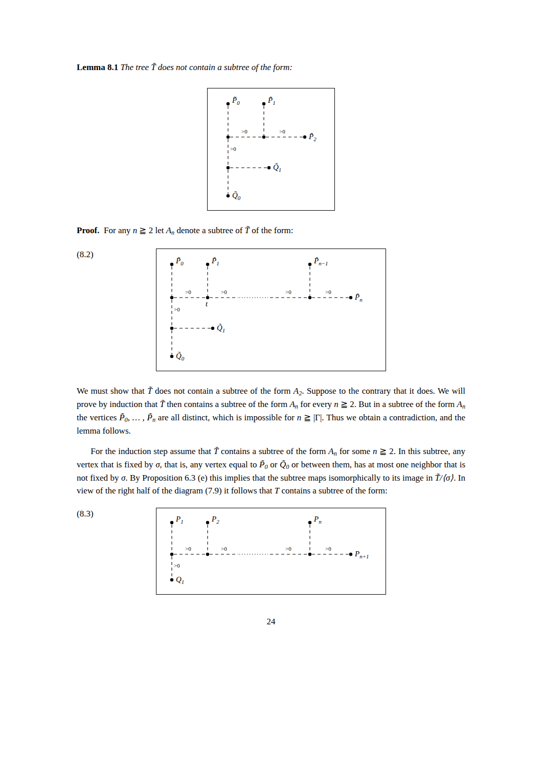Lemma 8.1 The tree T̃ does not contain a subtree of the form:
P̃0 P̃1 P̃2 Q̃1 Q̃0 >0 >0 >0
Proof. For any n ≧ 2 let An denote a subtree of T̃ of the form:
(8.2)
P̃0 P̃1 P̃n−1 P̃n Q̃1 Q̃0 >0 >0 >0 >0 >0 t
We must show that T̃ does not contain a subtree of the form A2. Suppose to the contrary that it does. We will prove by induction that T̃ then contains a subtree of the form An for every n ≧ 2. But in a subtree of the form An the vertices P̃0, … , P̃n are all distinct, which is impossible for n ≧ |Γ|. Thus we obtain a contradiction, and the lemma follows.
For the induction step assume that T̃ contains a subtree of the form An for some n ≧ 2. In this subtree, any vertex that is fixed by σ, that is, any vertex equal to P̃0 or Q̃0 or between them, has at most one neighbor that is not fixed by σ. By Proposition 6.3 (e) this implies that the subtree maps isomorphically to its image in T̃/⟨σ⟩. In view of the right half of the diagram (7.9) it follows that T contains a subtree of the form:
(8.3)
P1 P2 Pn Pn+1 Q1 >0 >0 >0 >0 >0
24